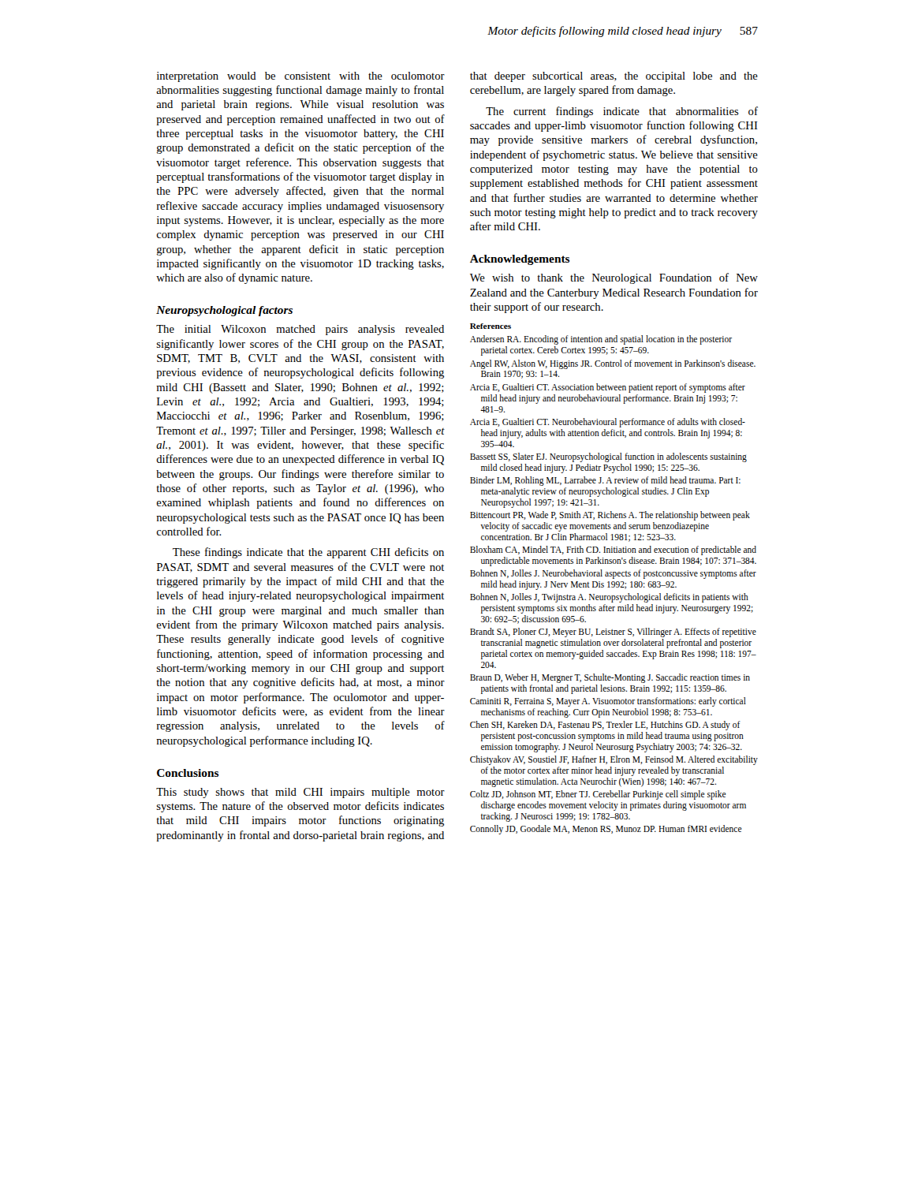Motor deficits following mild closed head injury 587
interpretation would be consistent with the oculomotor abnormalities suggesting functional damage mainly to frontal and parietal brain regions. While visual resolution was preserved and perception remained unaffected in two out of three perceptual tasks in the visuomotor battery, the CHI group demonstrated a deficit on the static perception of the visuomotor target reference. This observation suggests that perceptual transformations of the visuomotor target display in the PPC were adversely affected, given that the normal reflexive saccade accuracy implies undamaged visuosensory input systems. However, it is unclear, especially as the more complex dynamic perception was preserved in our CHI group, whether the apparent deficit in static perception impacted significantly on the visuomotor 1D tracking tasks, which are also of dynamic nature.
Neuropsychological factors
The initial Wilcoxon matched pairs analysis revealed significantly lower scores of the CHI group on the PASAT, SDMT, TMT B, CVLT and the WASI, consistent with previous evidence of neuropsychological deficits following mild CHI (Bassett and Slater, 1990; Bohnen et al., 1992; Levin et al., 1992; Arcia and Gualtieri, 1993, 1994; Macciocchi et al., 1996; Parker and Rosenblum, 1996; Tremont et al., 1997; Tiller and Persinger, 1998; Wallesch et al., 2001). It was evident, however, that these specific differences were due to an unexpected difference in verbal IQ between the groups. Our findings were therefore similar to those of other reports, such as Taylor et al. (1996), who examined whiplash patients and found no differences on neuropsychological tests such as the PASAT once IQ has been controlled for.
These findings indicate that the apparent CHI deficits on PASAT, SDMT and several measures of the CVLT were not triggered primarily by the impact of mild CHI and that the levels of head injury-related neuropsychological impairment in the CHI group were marginal and much smaller than evident from the primary Wilcoxon matched pairs analysis. These results generally indicate good levels of cognitive functioning, attention, speed of information processing and short-term/working memory in our CHI group and support the notion that any cognitive deficits had, at most, a minor impact on motor performance. The oculomotor and upper-limb visuomotor deficits were, as evident from the linear regression analysis, unrelated to the levels of neuropsychological performance including IQ.
Conclusions
This study shows that mild CHI impairs multiple motor systems. The nature of the observed motor deficits indicates that mild CHI impairs motor functions originating predominantly in frontal and dorso-parietal brain regions, and that deeper subcortical areas, the occipital lobe and the cerebellum, are largely spared from damage.
The current findings indicate that abnormalities of saccades and upper-limb visuomotor function following CHI may provide sensitive markers of cerebral dysfunction, independent of psychometric status. We believe that sensitive computerized motor testing may have the potential to supplement established methods for CHI patient assessment and that further studies are warranted to determine whether such motor testing might help to predict and to track recovery after mild CHI.
Acknowledgements
We wish to thank the Neurological Foundation of New Zealand and the Canterbury Medical Research Foundation for their support of our research.
References
Andersen RA. Encoding of intention and spatial location in the posterior parietal cortex. Cereb Cortex 1995; 5: 457–69.
Angel RW, Alston W, Higgins JR. Control of movement in Parkinson's disease. Brain 1970; 93: 1–14.
Arcia E, Gualtieri CT. Association between patient report of symptoms after mild head injury and neurobehavioural performance. Brain Inj 1993; 7: 481–9.
Arcia E, Gualtieri CT. Neurobehavioural performance of adults with closed-head injury, adults with attention deficit, and controls. Brain Inj 1994; 8: 395–404.
Bassett SS, Slater EJ. Neuropsychological function in adolescents sustaining mild closed head injury. J Pediatr Psychol 1990; 15: 225–36.
Binder LM, Rohling ML, Larrabee J. A review of mild head trauma. Part I: meta-analytic review of neuropsychological studies. J Clin Exp Neuropsychol 1997; 19: 421–31.
Bittencourt PR, Wade P, Smith AT, Richens A. The relationship between peak velocity of saccadic eye movements and serum benzodiazepine concentration. Br J Clin Pharmacol 1981; 12: 523–33.
Bloxham CA, Mindel TA, Frith CD. Initiation and execution of predictable and unpredictable movements in Parkinson's disease. Brain 1984; 107: 371–384.
Bohnen N, Jolles J. Neurobehavioral aspects of postconcussive symptoms after mild head injury. J Nerv Ment Dis 1992; 180: 683–92.
Bohnen N, Jolles J, Twijnstra A. Neuropsychological deficits in patients with persistent symptoms six months after mild head injury. Neurosurgery 1992; 30: 692–5; discussion 695–6.
Brandt SA, Ploner CJ, Meyer BU, Leistner S, Villringer A. Effects of repetitive transcranial magnetic stimulation over dorsolateral prefrontal and posterior parietal cortex on memory-guided saccades. Exp Brain Res 1998; 118: 197–204.
Braun D, Weber H, Mergner T, Schulte-Monting J. Saccadic reaction times in patients with frontal and parietal lesions. Brain 1992; 115: 1359–86.
Caminiti R, Ferraina S, Mayer A. Visuomotor transformations: early cortical mechanisms of reaching. Curr Opin Neurobiol 1998; 8: 753–61.
Chen SH, Kareken DA, Fastenau PS, Trexler LE, Hutchins GD. A study of persistent post-concussion symptoms in mild head trauma using positron emission tomography. J Neurol Neurosurg Psychiatry 2003; 74: 326–32.
Chistyakov AV, Soustiel JF, Hafner H, Elron M, Feinsod M. Altered excitability of the motor cortex after minor head injury revealed by transcranial magnetic stimulation. Acta Neurochir (Wien) 1998; 140: 467–72.
Coltz JD, Johnson MT, Ebner TJ. Cerebellar Purkinje cell simple spike discharge encodes movement velocity in primates during visuomotor arm tracking. J Neurosci 1999; 19: 1782–803.
Connolly JD, Goodale MA, Menon RS, Munoz DP. Human fMRI evidence